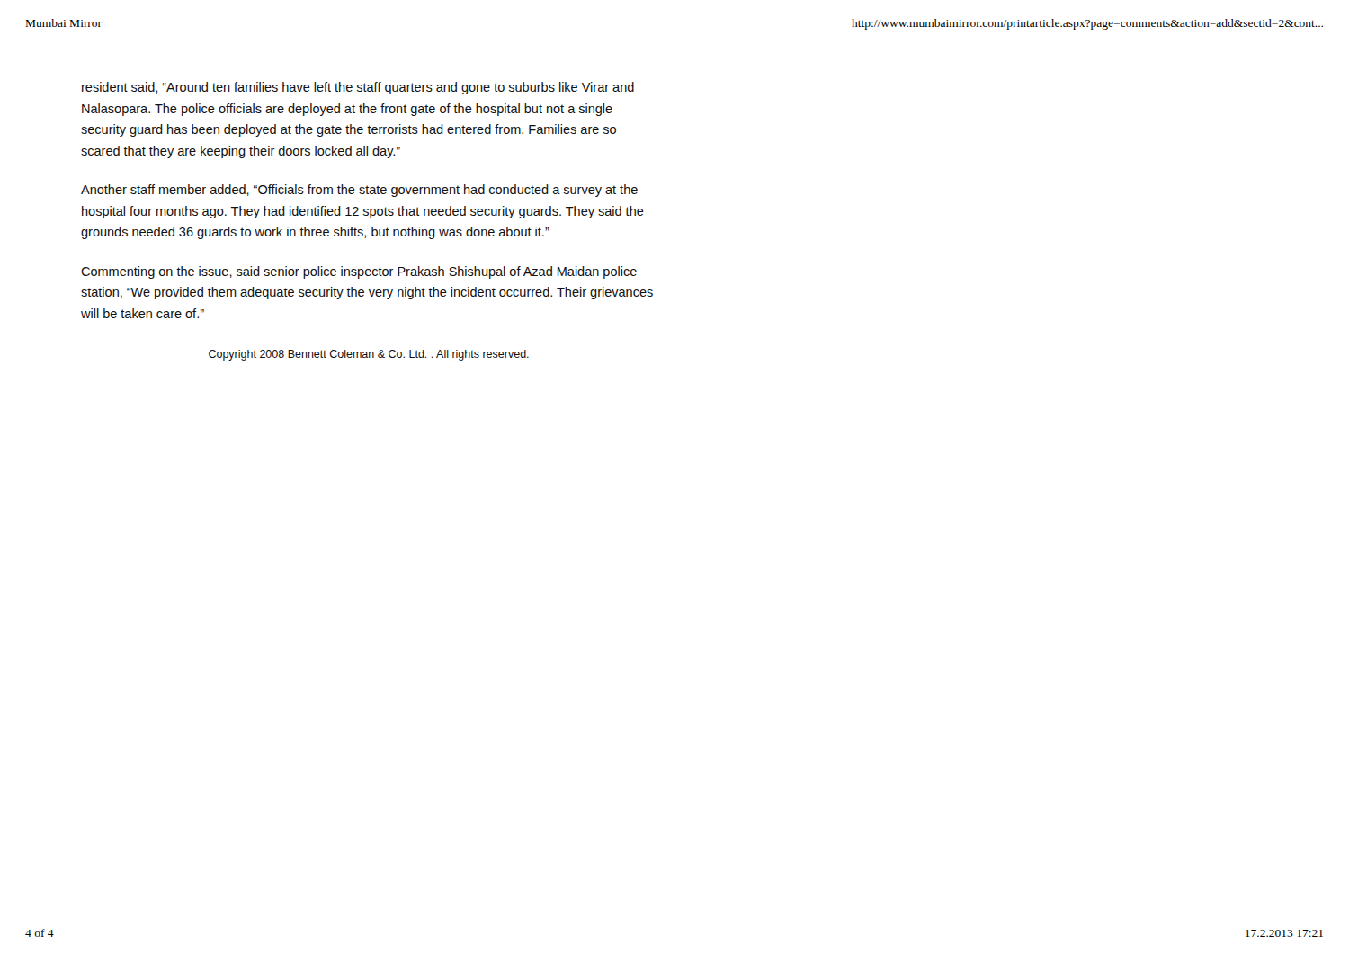Mumbai Mirror
http://www.mumbaimirror.com/printarticle.aspx?page=comments&action=add&sectid=2&cont...
resident said, “Around ten families have left the staff quarters and gone to suburbs like Virar and Nalasopara. The police officials are deployed at the front gate of the hospital but not a single security guard has been deployed at the gate the terrorists had entered from. Families are so scared that they are keeping their doors locked all day.”
Another staff member added, “Officials from the state government had conducted a survey at the hospital four months ago. They had identified 12 spots that needed security guards. They said the grounds needed 36 guards to work in three shifts, but nothing was done about it.”
Commenting on the issue, said senior police inspector Prakash Shishupal of Azad Maidan police station, “We provided them adequate security the very night the incident occurred. Their grievances will be taken care of.”
Copyright 2008 Bennett Coleman & Co. Ltd. . All rights reserved.
4 of 4
17.2.2013 17:21